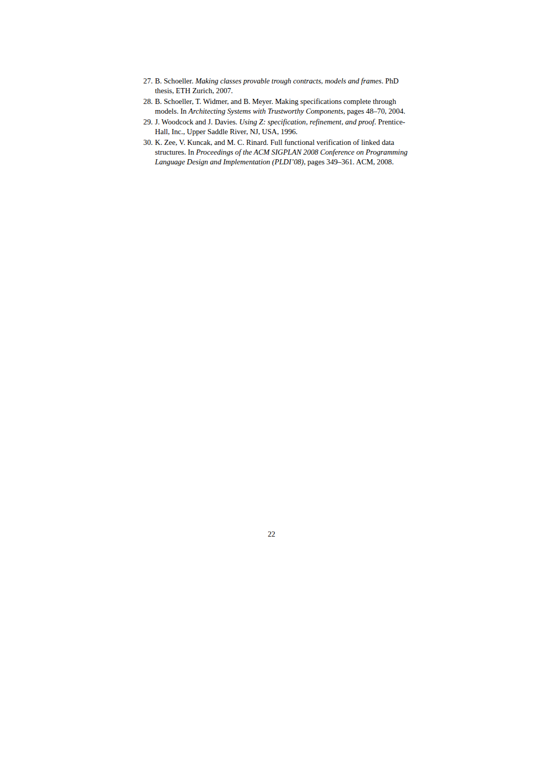27. B. Schoeller. Making classes provable trough contracts, models and frames. PhD thesis, ETH Zurich, 2007.
28. B. Schoeller, T. Widmer, and B. Meyer. Making specifications complete through models. In Architecting Systems with Trustworthy Components, pages 48–70, 2004.
29. J. Woodcock and J. Davies. Using Z: specification, refinement, and proof. Prentice-Hall, Inc., Upper Saddle River, NJ, USA, 1996.
30. K. Zee, V. Kuncak, and M. C. Rinard. Full functional verification of linked data structures. In Proceedings of the ACM SIGPLAN 2008 Conference on Programming Language Design and Implementation (PLDI’08), pages 349–361. ACM, 2008.
22